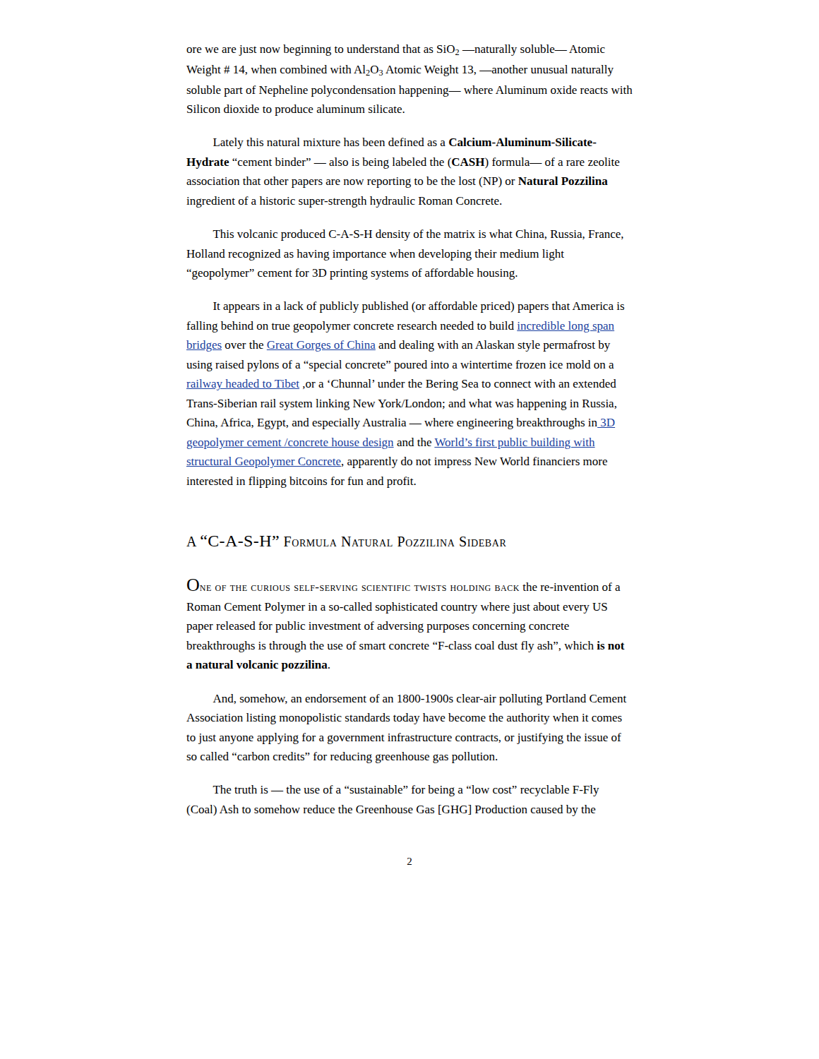ore we are just now beginning to understand that as SiO2 —naturally soluble— Atomic Weight # 14, when combined with Al2O3 Atomic Weight 13, —another unusual naturally soluble part of Nepheline polycondensation happening— where Aluminum oxide reacts with Silicon dioxide to produce aluminum silicate.
Lately this natural mixture has been defined as a Calcium-Aluminum-Silicate-Hydrate “cement binder” — also is being labeled the (CASH) formula— of a rare zeolite association that other papers are now reporting to be the lost (NP) or Natural Pozzilina ingredient of a historic super-strength hydraulic Roman Concrete.
This volcanic produced C-A-S-H density of the matrix is what China, Russia, France, Holland recognized as having importance when developing their medium light “geopolymer” cement for 3D printing systems of affordable housing.
It appears in a lack of publicly published (or affordable priced) papers that America is falling behind on true geopolymer concrete research needed to build incredible long span bridges over the Great Gorges of China and dealing with an Alaskan style permafrost by using raised pylons of a “special concrete” poured into a wintertime frozen ice mold on a railway headed to Tibet ,or a ‘Chunnal’ under the Bering Sea to connect with an extended Trans-Siberian rail system linking New York/London; and what was happening in Russia, China, Africa, Egypt, and especially Australia — where engineering breakthroughs in 3D geopolymer cement /concrete house design and the World’s first public building with structural Geopolymer Concrete, apparently do not impress New World financiers more interested in flipping bitcoins for fun and profit.
A “C-A-S-H” Formula Natural Pozzilina Sidebar
One of the curious self-serving scientific twists holding back the re-invention of a Roman Cement Polymer in a so-called sophisticated country where just about every US paper released for public investment of adversing purposes concerning concrete breakthroughs is through the use of smart concrete “F-class coal dust fly ash”, which is not a natural volcanic pozzilina.
And, somehow, an endorsement of an 1800-1900s clear-air polluting Portland Cement Association listing monopolistic standards today have become the authority when it comes to just anyone applying for a government infrastructure contracts, or justifying the issue of so called “carbon credits” for reducing greenhouse gas pollution.
The truth is — the use of a “sustainable” for being a “low cost” recyclable F-Fly (Coal) Ash to somehow reduce the Greenhouse Gas [GHG] Production caused by the
2